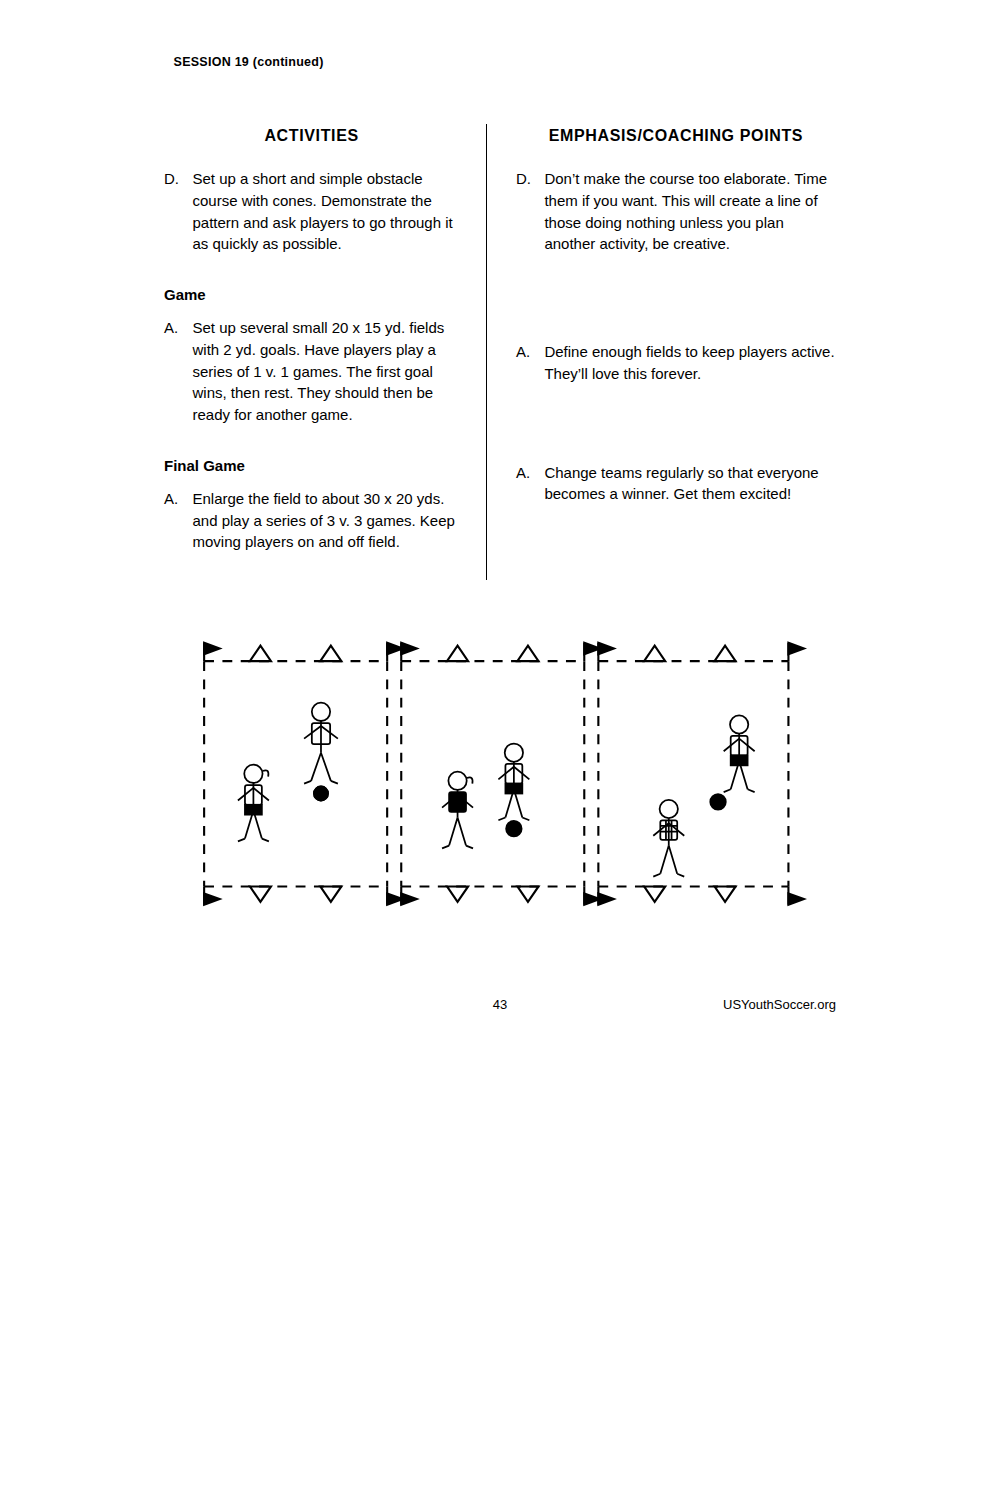SESSION 19 (continued)
ACTIVITIES
D. Set up a short and simple obstacle course with cones. Demonstrate the pattern and ask players to go through it as quickly as possible.
Game
A. Set up several small 20 x 15 yd. fields with 2 yd. goals. Have players play a series of 1 v. 1 games. The first goal wins, then rest. They should then be ready for another game.
Final Game
A. Enlarge the field to about 30 x 20 yds. and play a series of 3 v. 3 games. Keep moving players on and off field.
EMPHASIS/COACHING POINTS
D. Don’t make the course too elaborate. Time them if you want. This will create a line of those doing nothing unless you plan another activity, be creative.
A. Define enough fields to keep players active. They’ll love this forever.
A. Change teams regularly so that everyone becomes a winner. Get them excited!
43
USYouthSoccer.org